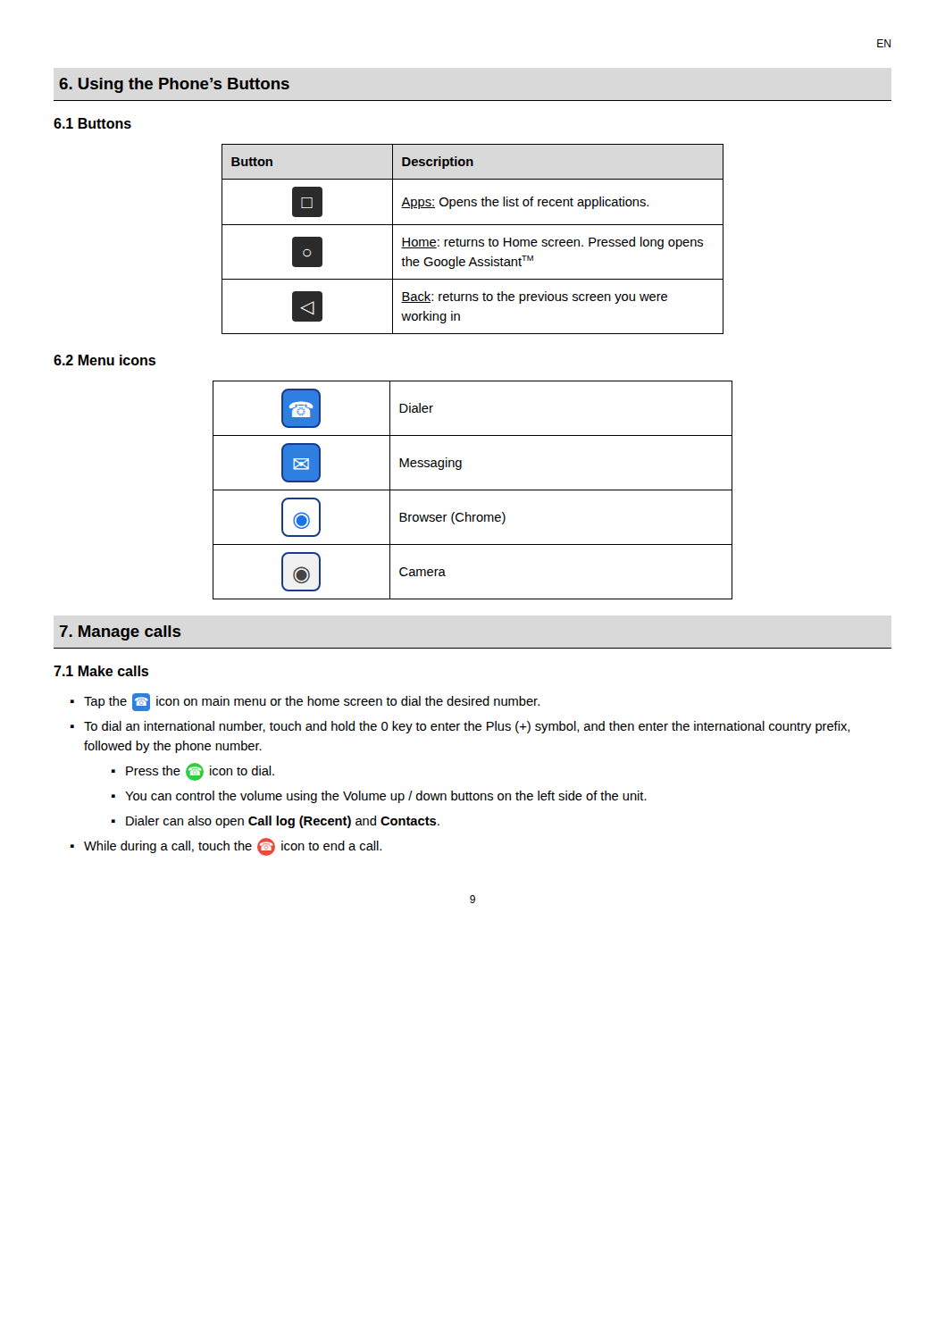EN
6. Using the Phone’s Buttons
6.1 Buttons
| Button | Description |
| --- | --- |
| □ | Apps: Opens the list of recent applications. |
| ○ | Home : returns to Home screen. Pressed long opens the Google Assistant TM |
| ◁ | Back : returns to the previous screen you were working in |
6.2 Menu icons
| ☎ | Dialer |
| ✉ | Messaging |
| ◉ | Browser (Chrome) |
| ◉ | Camera |
7. Manage calls
7.1 Make calls
Tap the ☎ icon on main menu or the home screen to dial the desired number.
To dial an international number, touch and hold the 0 key to enter the Plus (+) symbol, and then enter the international country prefix, followed by the phone number.
Press the ☎ icon to dial.
You can control the volume using the Volume up / down buttons on the left side of the unit.
Dialer can also open Call log (Recent) and Contacts.
While during a call, touch the ☎ icon to end a call.
9